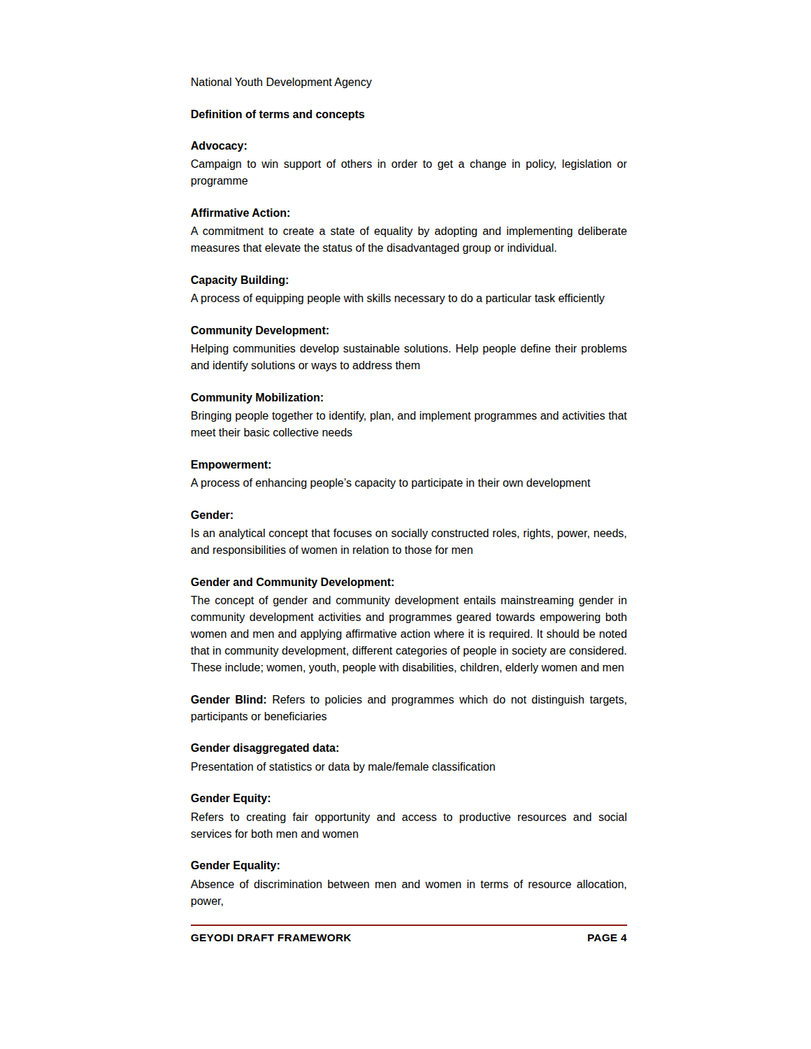National Youth Development Agency
Definition of terms and concepts
Advocacy:
Campaign to win support of others in order to get a change in policy, legislation or programme
Affirmative Action:
A commitment to create a state of equality by adopting and implementing deliberate measures that elevate the status of the disadvantaged group or individual.
Capacity Building:
A process of equipping people with skills necessary to do a particular task efficiently
Community Development:
Helping communities develop sustainable solutions. Help people define their problems and identify solutions or ways to address them
Community Mobilization:
Bringing people together to identify, plan, and implement programmes and activities that meet their basic collective needs
Empowerment:
A process of enhancing people’s capacity to participate in their own development
Gender:
Is an analytical concept that focuses on socially constructed roles, rights, power, needs, and responsibilities of women in relation to those for men
Gender and Community Development:
The concept of gender and community development entails mainstreaming gender in community development activities and programmes geared towards empowering both women and men and applying affirmative action where it is required. It should be noted that in community development, different categories of people in society are considered. These include; women, youth, people with disabilities, children, elderly women and men
Gender Blind: Refers to policies and programmes which do not distinguish targets, participants or beneficiaries
Gender disaggregated data:
Presentation of statistics or data by male/female classification
Gender Equity:
Refers to creating fair opportunity and access to productive resources and social services for both men and women
Gender Equality:
Absence of discrimination between men and women in terms of resource allocation, power,
GEYODI DRAFT FRAMEWORK PAGE 4